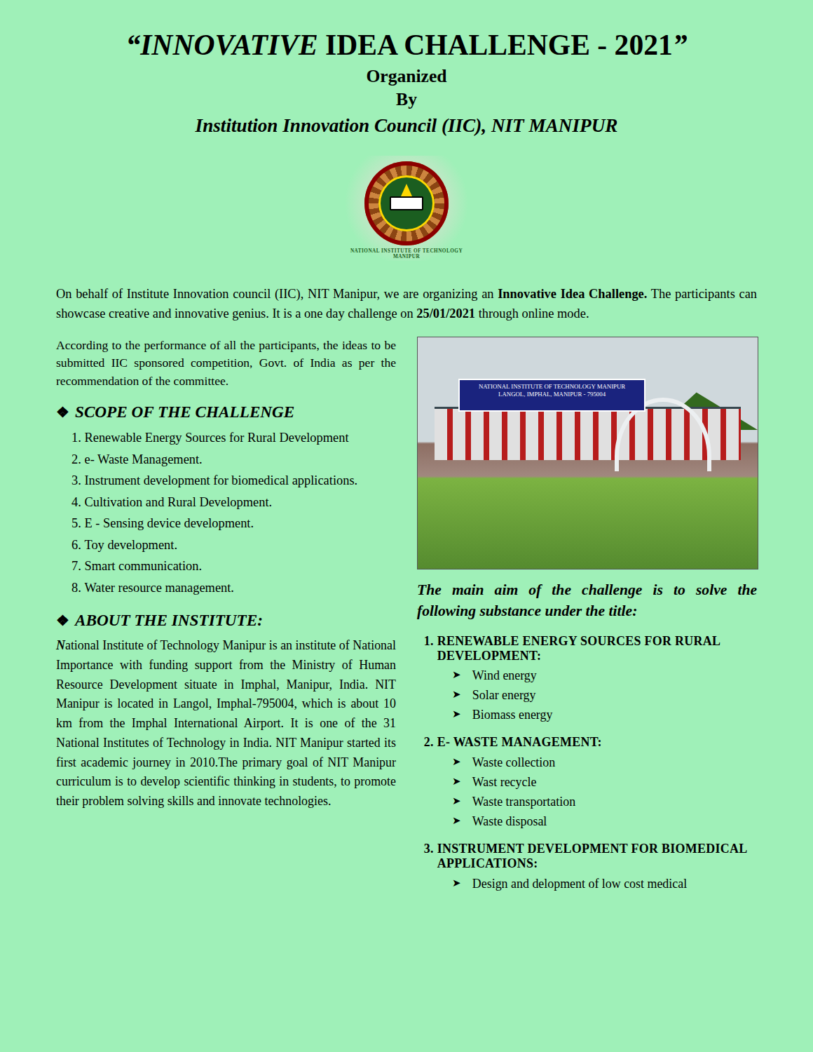“INNOVATIVE IDEA CHALLENGE - 2021”
Organized
By
Institution Innovation Council (IIC), NIT MANIPUR
NATIONAL INSTITUTE OF TECHNOLOGY MANIPUR
On behalf of Institute Innovation council (IIC), NIT Manipur, we are organizing an Innovative Idea Challenge. The participants can showcase creative and innovative genius. It is a one day challenge on 25/01/2021 through online mode.
According to the performance of all the participants, the ideas to be submitted IIC sponsored competition, Govt. of India as per the recommendation of the committee.
SCOPE OF THE CHALLENGE
Renewable Energy Sources for Rural Development
e- Waste Management.
Instrument development for biomedical applications.
Cultivation and Rural Development.
E - Sensing device development.
Toy development.
Smart communication.
Water resource management.
ABOUT THE INSTITUTE:
National Institute of Technology Manipur is an institute of National Importance with funding support from the Ministry of Human Resource Development situate in Imphal, Manipur, India. NIT Manipur is located in Langol, Imphal-795004, which is about 10 km from the Imphal International Airport. It is one of the 31 National Institutes of Technology in India. NIT Manipur started its first academic journey in 2010.The primary goal of NIT Manipur curriculum is to develop scientific thinking in students, to promote their problem solving skills and innovate technologies.
NATIONAL INSTITUTE OF TECHNOLOGY MANIPUR
LANGOL, IMPHAL, MANIPUR - 795004
The main aim of the challenge is to solve the following substance under the title:
RENEWABLE ENERGY SOURCES FOR RURAL DEVELOPMENT:
Wind energy
Solar energy
Biomass energy
e- WASTE MANAGEMENT:
Waste collection
Wast recycle
Waste transportation
Waste disposal
INSTRUMENT DEVELOPMENT FOR BIOMEDICAL APPLICATIONS:
Design and delopment of low cost medical